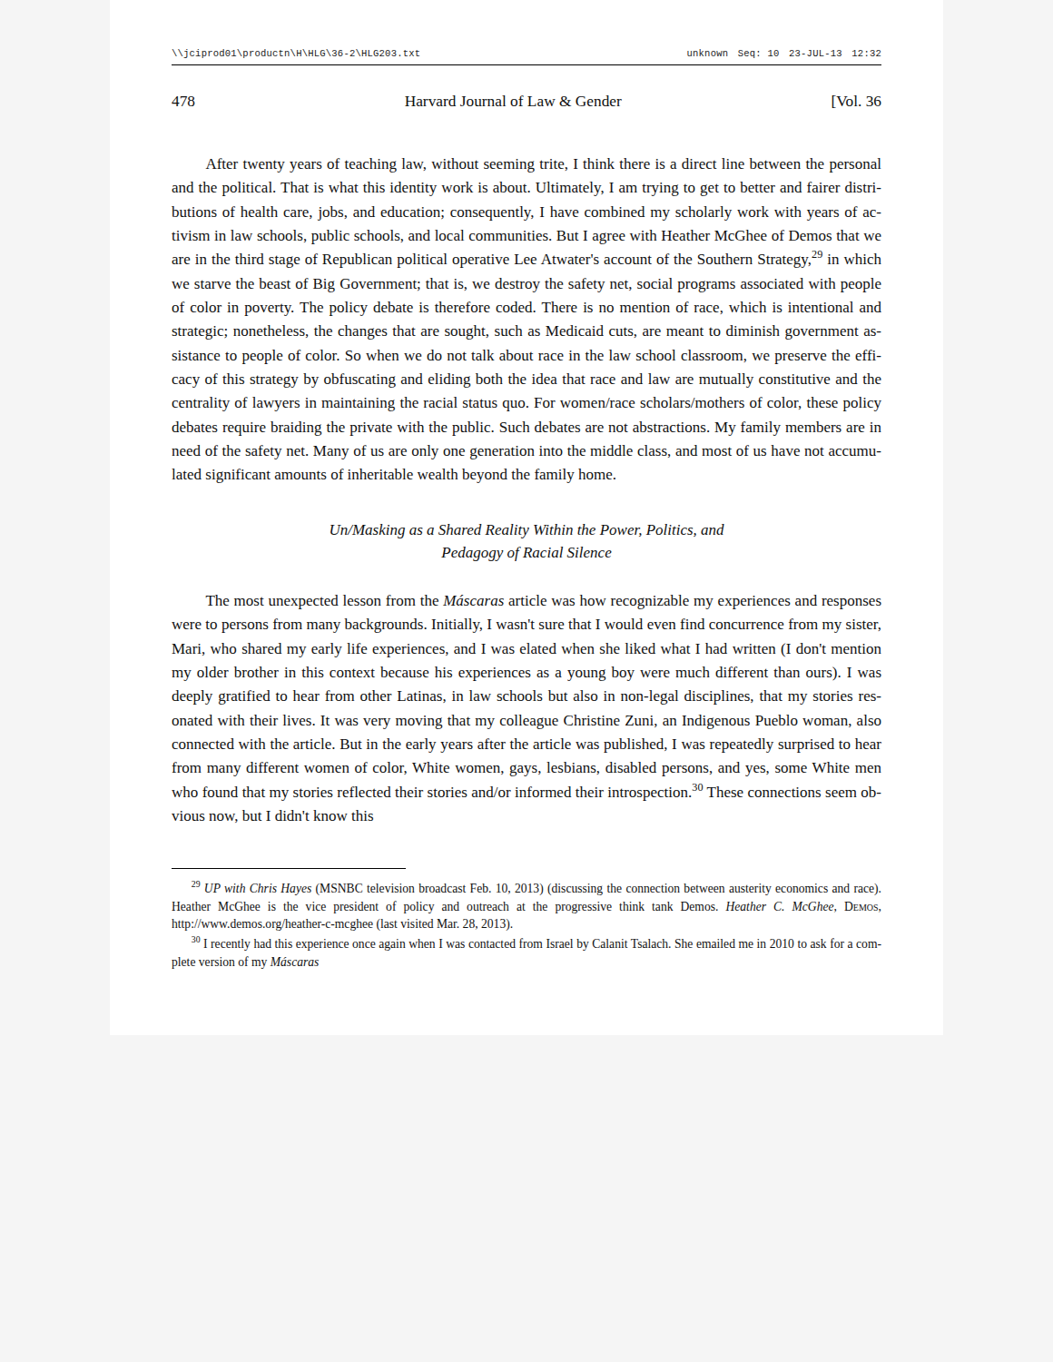\\jciprod01\productn\H\HLG\36-2\HLG203.txt unknown Seq: 10 23-JUL-13 12:32
478 Harvard Journal of Law & Gender [Vol. 36
After twenty years of teaching law, without seeming trite, I think there is a direct line between the personal and the political. That is what this identity work is about. Ultimately, I am trying to get to better and fairer distributions of health care, jobs, and education; consequently, I have combined my scholarly work with years of activism in law schools, public schools, and local communities. But I agree with Heather McGhee of Demos that we are in the third stage of Republican political operative Lee Atwater's account of the Southern Strategy,29 in which we starve the beast of Big Government; that is, we destroy the safety net, social programs associated with people of color in poverty. The policy debate is therefore coded. There is no mention of race, which is intentional and strategic; nonetheless, the changes that are sought, such as Medicaid cuts, are meant to diminish government assistance to people of color. So when we do not talk about race in the law school classroom, we preserve the efficacy of this strategy by obfuscating and eliding both the idea that race and law are mutually constitutive and the centrality of lawyers in maintaining the racial status quo. For women/race scholars/mothers of color, these policy debates require braiding the private with the public. Such debates are not abstractions. My family members are in need of the safety net. Many of us are only one generation into the middle class, and most of us have not accumulated significant amounts of inheritable wealth beyond the family home.
Un/Masking as a Shared Reality Within the Power, Politics, and
Pedagogy of Racial Silence
The most unexpected lesson from the Máscaras article was how recognizable my experiences and responses were to persons from many backgrounds. Initially, I wasn't sure that I would even find concurrence from my sister, Mari, who shared my early life experiences, and I was elated when she liked what I had written (I don't mention my older brother in this context because his experiences as a young boy were much different than ours). I was deeply gratified to hear from other Latinas, in law schools but also in non-legal disciplines, that my stories resonated with their lives. It was very moving that my colleague Christine Zuni, an Indigenous Pueblo woman, also connected with the article. But in the early years after the article was published, I was repeatedly surprised to hear from many different women of color, White women, gays, lesbians, disabled persons, and yes, some White men who found that my stories reflected their stories and/or informed their introspection.30 These connections seem obvious now, but I didn't know this
29 UP with Chris Hayes (MSNBC television broadcast Feb. 10, 2013) (discussing the connection between austerity economics and race). Heather McGhee is the vice president of policy and outreach at the progressive think tank Demos. Heather C. McGhee, Demos, http://www.demos.org/heather-c-mcghee (last visited Mar. 28, 2013).
30 I recently had this experience once again when I was contacted from Israel by Calanit Tsalach. She emailed me in 2010 to ask for a complete version of my Máscaras